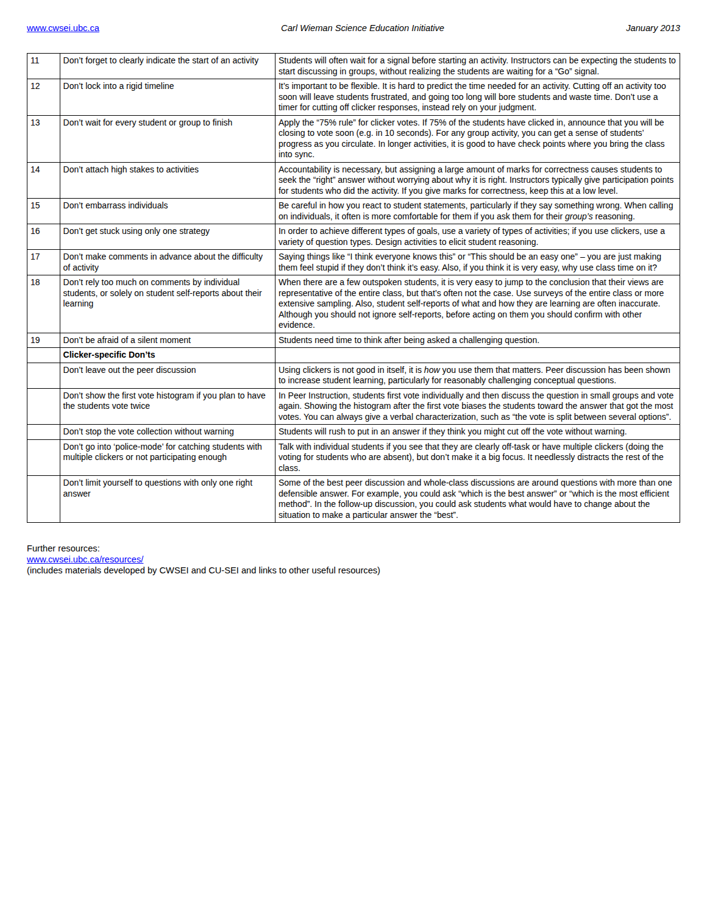www.cwsei.ubc.ca Carl Wieman Science Education Initiative January 2013
| 11 | Don’t forget to clearly indicate the start of an activity | Students will often wait for a signal before starting an activity. Instructors can be expecting the students to start discussing in groups, without realizing the students are waiting for a “Go” signal. |
| 12 | Don’t lock into a rigid timeline | It’s important to be flexible. It is hard to predict the time needed for an activity. Cutting off an activity too soon will leave students frustrated, and going too long will bore students and waste time. Don’t use a timer for cutting off clicker responses, instead rely on your judgment. |
| 13 | Don’t wait for every student or group to finish | Apply the “75% rule” for clicker votes. If 75% of the students have clicked in, announce that you will be closing to vote soon (e.g. in 10 seconds). For any group activity, you can get a sense of students’ progress as you circulate. In longer activities, it is good to have check points where you bring the class into sync. |
| 14 | Don’t attach high stakes to activities | Accountability is necessary, but assigning a large amount of marks for correctness causes students to seek the “right” answer without worrying about why it is right. Instructors typically give participation points for students who did the activity. If you give marks for correctness, keep this at a low level. |
| 15 | Don’t embarrass individuals | Be careful in how you react to student statements, particularly if they say something wrong. When calling on individuals, it often is more comfortable for them if you ask them for their group’s reasoning. |
| 16 | Don’t get stuck using only one strategy | In order to achieve different types of goals, use a variety of types of activities; if you use clickers, use a variety of question types. Design activities to elicit student reasoning. |
| 17 | Don’t make comments in advance about the difficulty of activity | Saying things like “I think everyone knows this” or “This should be an easy one” – you are just making them feel stupid if they don’t think it’s easy. Also, if you think it is very easy, why use class time on it? |
| 18 | Don’t rely too much on comments by individual students, or solely on student self-reports about their learning | When there are a few outspoken students, it is very easy to jump to the conclusion that their views are representative of the entire class, but that’s often not the case. Use surveys of the entire class or more extensive sampling. Also, student self-reports of what and how they are learning are often inaccurate. Although you should not ignore self-reports, before acting on them you should confirm with other evidence. |
| 19 | Don’t be afraid of a silent moment | Students need time to think after being asked a challenging question. |
| | Clicker-specific Don’ts | |
| | Don’t leave out the peer discussion | Using clickers is not good in itself, it is how you use them that matters. Peer discussion has been shown to increase student learning, particularly for reasonably challenging conceptual questions. |
| | Don’t show the first vote histogram if you plan to have the students vote twice | In Peer Instruction, students first vote individually and then discuss the question in small groups and vote again. Showing the histogram after the first vote biases the students toward the answer that got the most votes. You can always give a verbal characterization, such as “the vote is split between several options”. |
| | Don’t stop the vote collection without warning | Students will rush to put in an answer if they think you might cut off the vote without warning. |
| | Don’t go into ‘police-mode’ for catching students with multiple clickers or not participating enough | Talk with individual students if you see that they are clearly off-task or have multiple clickers (doing the voting for students who are absent), but don’t make it a big focus. It needlessly distracts the rest of the class. |
| | Don’t limit yourself to questions with only one right answer | Some of the best peer discussion and whole-class discussions are around questions with more than one defensible answer. For example, you could ask “which is the best answer” or “which is the most efficient method”. In the follow-up discussion, you could ask students what would have to change about the situation to make a particular answer the “best”. |
Further resources:
www.cwsei.ubc.ca/resources/
(includes materials developed by CWSEI and CU-SEI and links to other useful resources)